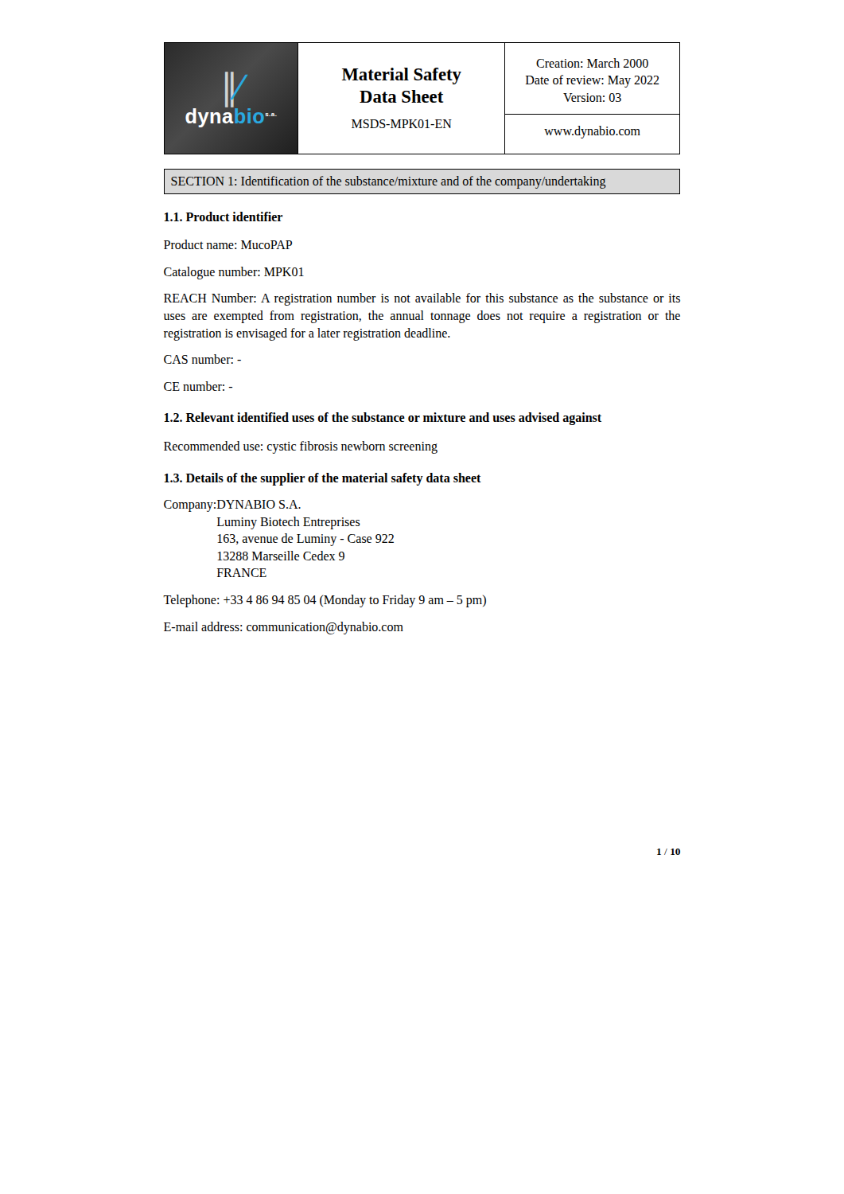| ∥ ∕ dyna bio s.a. | Material Safety Data Sheet MSDS-MPK01-EN | / Creation: March 2000 Date of review: May 2022 Version: 03 / / www.dynabio.com / |
SECTION 1: Identification of the substance/mixture and of the company/undertaking
1.1. Product identifier
Product name: MucoPAP
Catalogue number: MPK01
REACH Number: A registration number is not available for this substance as the substance or its uses are exempted from registration, the annual tonnage does not require a registration or the registration is envisaged for a later registration deadline.
CAS number: -
CE number: -
1.2. Relevant identified uses of the substance or mixture and uses advised against
Recommended use: cystic fibrosis newborn screening
1.3. Details of the supplier of the material safety data sheet
| Company: | DYNABIO S.A. Luminy Biotech Entreprises 163, avenue de Luminy - Case 922 13288 Marseille Cedex 9 FRANCE |
Telephone: +33 4 86 94 85 04 (Monday to Friday 9 am – 5 pm)
E-mail address: communication@dynabio.com
1 / 10